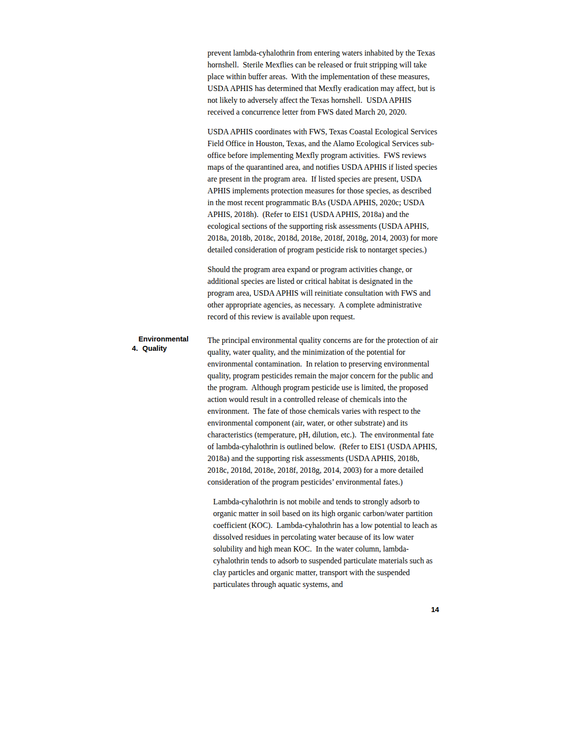prevent lambda-cyhalothrin from entering waters inhabited by the Texas hornshell. Sterile Mexflies can be released or fruit stripping will take place within buffer areas. With the implementation of these measures, USDA APHIS has determined that Mexfly eradication may affect, but is not likely to adversely affect the Texas hornshell. USDA APHIS received a concurrence letter from FWS dated March 20, 2020.
USDA APHIS coordinates with FWS, Texas Coastal Ecological Services Field Office in Houston, Texas, and the Alamo Ecological Services sub-office before implementing Mexfly program activities. FWS reviews maps of the quarantined area, and notifies USDA APHIS if listed species are present in the program area. If listed species are present, USDA APHIS implements protection measures for those species, as described in the most recent programmatic BAs (USDA APHIS, 2020c; USDA APHIS, 2018h). (Refer to EIS1 (USDA APHIS, 2018a) and the ecological sections of the supporting risk assessments (USDA APHIS, 2018a, 2018b, 2018c, 2018d, 2018e, 2018f, 2018g, 2014, 2003) for more detailed consideration of program pesticide risk to nontarget species.)
Should the program area expand or program activities change, or additional species are listed or critical habitat is designated in the program area, USDA APHIS will reinitiate consultation with FWS and other appropriate agencies, as necessary. A complete administrative record of this review is available upon request.
4. Environmental
Quality
The principal environmental quality concerns are for the protection of air quality, water quality, and the minimization of the potential for environmental contamination. In relation to preserving environmental quality, program pesticides remain the major concern for the public and the program. Although program pesticide use is limited, the proposed action would result in a controlled release of chemicals into the environment. The fate of those chemicals varies with respect to the environmental component (air, water, or other substrate) and its characteristics (temperature, pH, dilution, etc.). The environmental fate of lambda-cyhalothrin is outlined below. (Refer to EIS1 (USDA APHIS, 2018a) and the supporting risk assessments (USDA APHIS, 2018b, 2018c, 2018d, 2018e, 2018f, 2018g, 2014, 2003) for a more detailed consideration of the program pesticides’ environmental fates.)
Lambda-cyhalothrin is not mobile and tends to strongly adsorb to organic matter in soil based on its high organic carbon/water partition coefficient (KOC). Lambda-cyhalothrin has a low potential to leach as dissolved residues in percolating water because of its low water solubility and high mean KOC. In the water column, lambda-cyhalothrin tends to adsorb to suspended particulate materials such as clay particles and organic matter, transport with the suspended particulates through aquatic systems, and
14